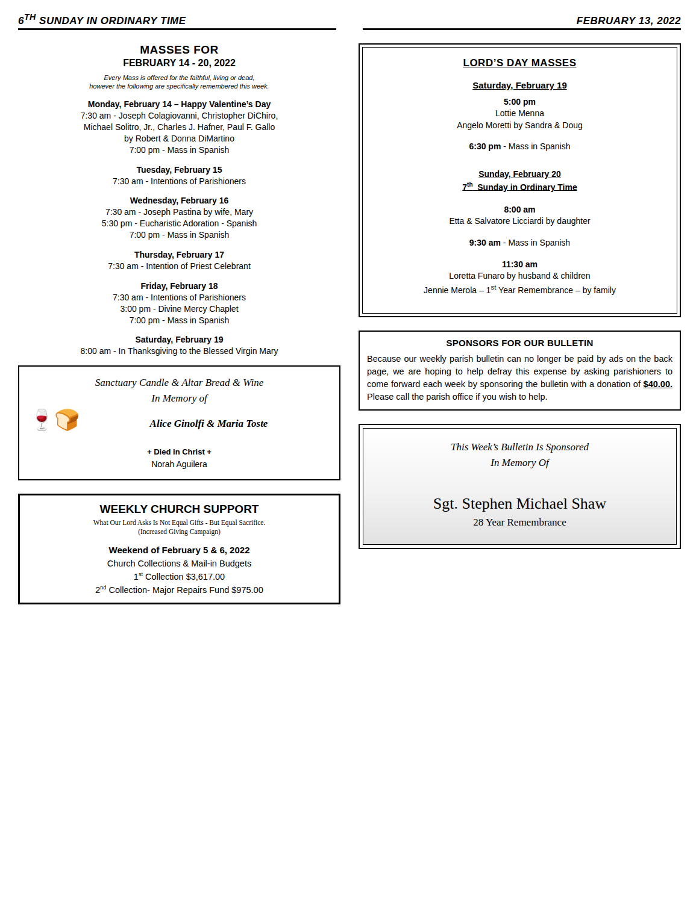6TH SUNDAY IN ORDINARY TIME
FEBRUARY 13, 2022
MASSES FOR
FEBRUARY 14 - 20, 2022
Every Mass is offered for the faithful, living or dead,
however the following are specifically remembered this week.
Monday, February 14 – Happy Valentine’s Day 7:30 am - Joseph Colagiovanni, Christopher DiChiro, Michael Solitro, Jr., Charles J. Hafner, Paul F. Gallo by Robert & Donna DiMartino 7:00 pm - Mass in Spanish
Tuesday, February 15 7:30 am - Intentions of Parishioners
Wednesday, February 16 7:30 am - Joseph Pastina by wife, Mary 5:30 pm - Eucharistic Adoration - Spanish 7:00 pm - Mass in Spanish
Thursday, February 17 7:30 am - Intention of Priest Celebrant
Friday, February 18 7:30 am - Intentions of Parishioners 3:00 pm - Divine Mercy Chaplet 7:00 pm - Mass in Spanish
Saturday, February 19 8:00 am - In Thanksgiving to the Blessed Virgin Mary
Sanctuary Candle & Altar Bread & Wine
In Memory of
🍷🍞
Alice Ginolfi & Maria Toste
+ Died in Christ +
Norah Aguilera
WEEKLY CHURCH SUPPORT
What Our Lord Asks Is Not Equal Gifts - But Equal Sacrifice.
(Increased Giving Campaign)
Weekend of February 5 & 6, 2022
Church Collections & Mail-in Budgets
1st Collection $3,617.00
2nd Collection- Major Repairs Fund $975.00
LORD’S DAY MASSES
Saturday, February 19
5:00 pm
Lottie Menna
Angelo Moretti by Sandra & Doug
6:30 pm - Mass in Spanish
Sunday, February 20
7th Sunday in Ordinary Time
8:00 am
Etta & Salvatore Licciardi by daughter
9:30 am - Mass in Spanish
11:30 am
Loretta Funaro by husband & children
Jennie Merola – 1st Year Remembrance – by family
SPONSORS FOR OUR BULLETIN
Because our weekly parish bulletin can no longer be paid by ads on the back page, we are hoping to help defray this expense by asking parishioners to come forward each week by sponsoring the bulletin with a donation of $40.00. Please call the parish office if you wish to help.
This Week’s Bulletin Is Sponsored
In Memory Of
Sgt. Stephen Michael Shaw
28 Year Remembrance